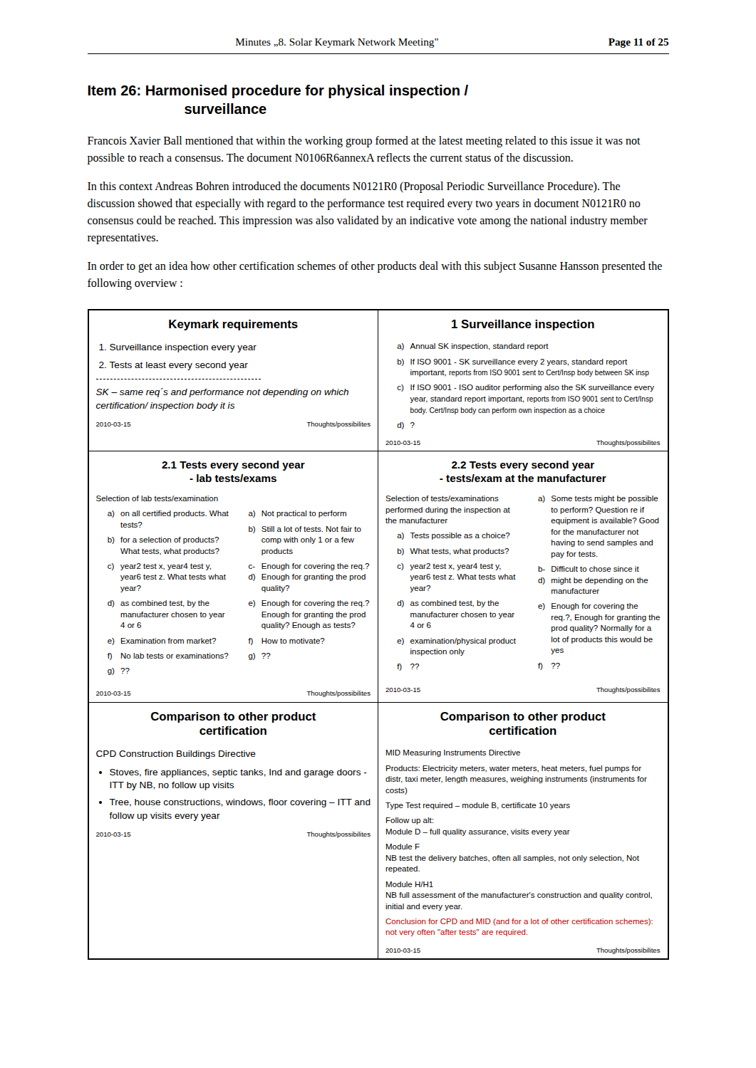Minutes „8. Solar Keymark Network Meeting" Page 11 of 25
Item 26: Harmonised procedure for physical inspection /surveillance
Francois Xavier Ball mentioned that within the working group formed at the latest meeting related to this issue it was not possible to reach a consensus. The document N0106R6annexA reflects the current status of the discussion.
In this context Andreas Bohren introduced the documents N0121R0 (Proposal Periodic Surveillance Procedure). The discussion showed that especially with regard to the performance test required every two years in document N0121R0 no consensus could be reached. This impression was also validated by an indicative vote among the national industry member representatives.
In order to get an idea how other certification schemes of other products deal with this subject Susanne Hansson presented the following overview :
| Keymark requirements Surveillance inspection every year Tests at least every second year SK – same req´s and performance not depending on which certification/ inspection body it is 2010-03-15 Thoughts/possibilites | 1 Surveillance inspection a) Annual SK inspection, standard report b) If ISO 9001 - SK surveillance every 2 years, standard report important, reports from ISO 9001 sent to Cert/Insp body between SK insp c) If ISO 9001 - ISO auditor performing also the SK surveillance every year, standard report important, reports from ISO 9001 sent to Cert/Insp body. Cert/Insp body can perform own inspection as a choice d) ? 2010-03-15 Thoughts/possibilites |
| 2.1 Tests every second year - lab tests/exams Selection of lab tests/examination a) on all certified products. What tests? b) for a selection of products? What tests, what products? c) year2 test x, year4 test y, year6 test z. What tests what year? d) as combined test, by the manufacturer chosen to year 4 or 6 e) Examination from market? f) No lab tests or examinations? g) ?? a) Not practical to perform b) Still a lot of tests. Not fair to comp with only 1 or a few products c-d) Enough for covering the req.? Enough for granting the prod quality? e) Enough for covering the req.? Enough for granting the prod quality? Enough as tests? f) How to motivate? g) ?? 2010-03-15 Thoughts/possibilites | 2.2 Tests every second year - tests/exam at the manufacturer Selection of tests/examinations performed during the inspection at the manufacturer a) Tests possible as a choice? b) What tests, what products? c) year2 test x, year4 test y, year6 test z. What tests what year? d) as combined test, by the manufacturer chosen to year 4 or 6 e) examination/physical product inspection only f) ?? a) Some tests might be possible to perform? Question re if equipment is available? Good for the manufacturer not having to send samples and pay for tests. b-d) Difficult to chose since it might be depending on the manufacturer e) Enough for covering the req.?, Enough for granting the prod quality? Normally for a lot of products this would be yes f) ?? 2010-03-15 Thoughts/possibilites |
| Comparison to other product certification CPD Construction Buildings Directive Stoves, fire appliances, septic tanks, Ind and garage doors - ITT by NB, no follow up visits Tree, house constructions, windows, floor covering – ITT and follow up visits every year 2010-03-15 Thoughts/possibilites | Comparison to other product certification MID Measuring Instruments Directive Products: Electricity meters, water meters, heat meters, fuel pumps for distr, taxi meter, length measures, weighing instruments (instruments for costs) Type Test required – module B, certificate 10 years Follow up alt: Module D – full quality assurance, visits every year Module F NB test the delivery batches, often all samples, not only selection, Not repeated. Module H/H1 NB full assessment of the manufacturer's construction and quality control, initial and every year. Conclusion for CPD and MID (and for a lot of other certification schemes): not very often "after tests" are required. 2010-03-15 Thoughts/possibilites |